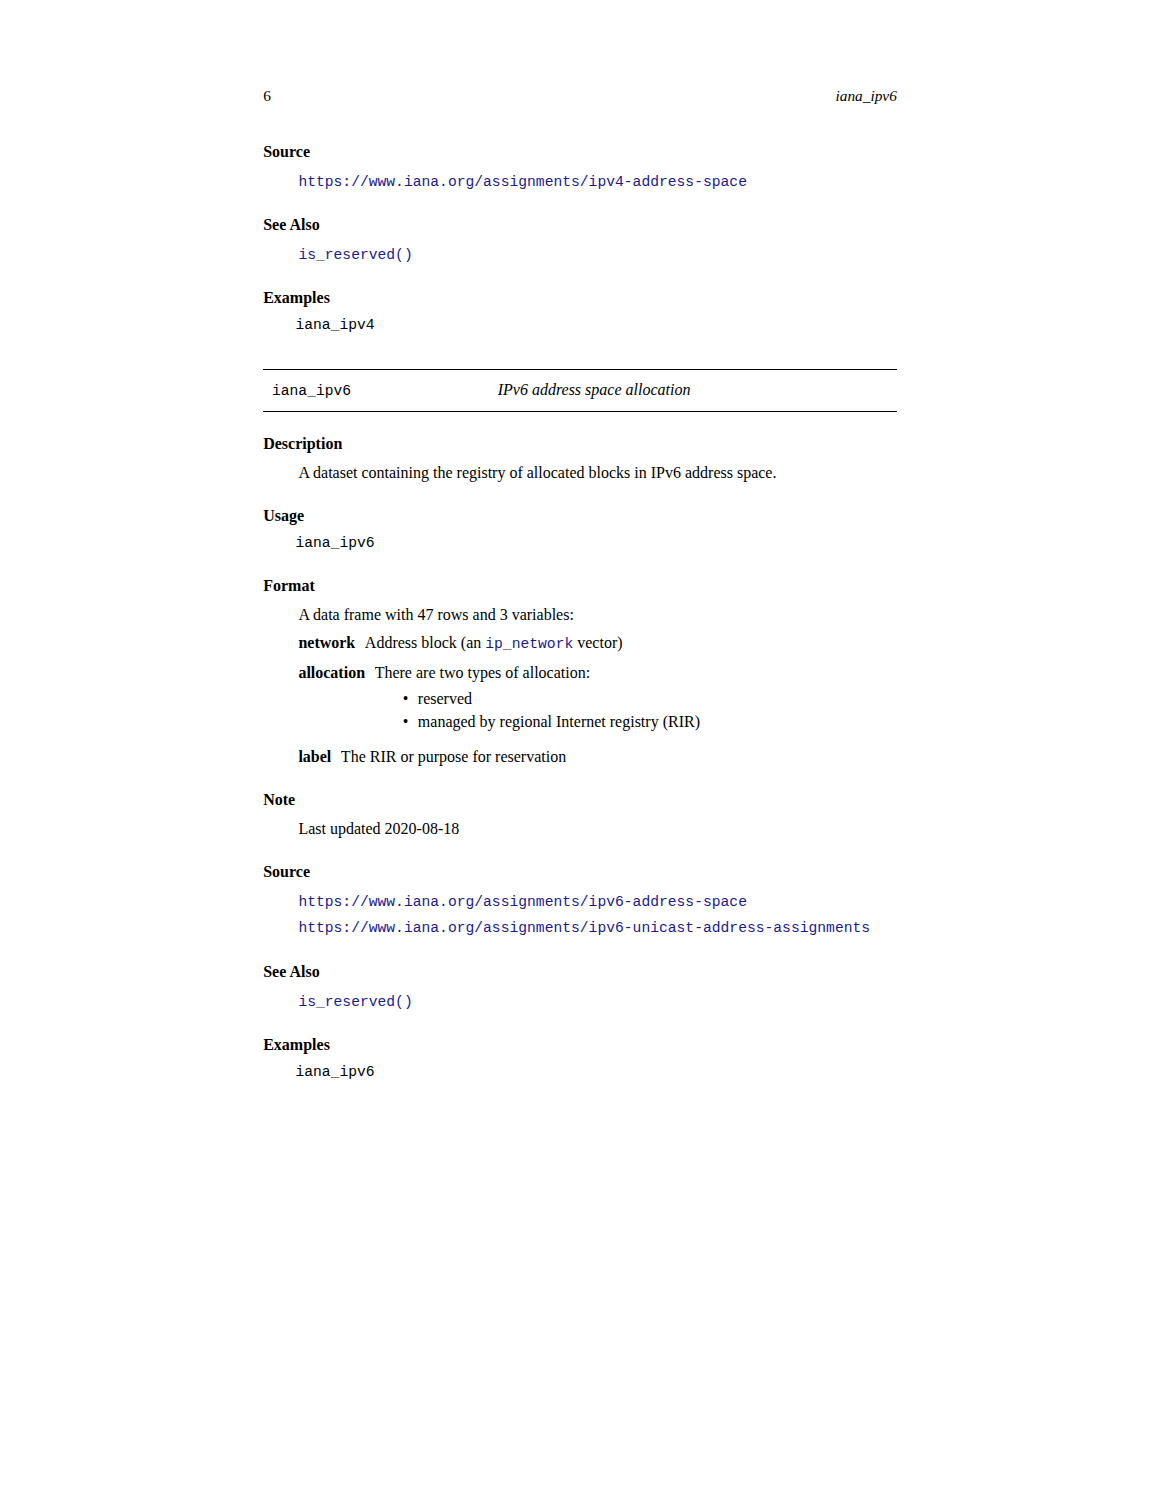6 iana_ipv6
Source
https://www.iana.org/assignments/ipv4-address-space
See Also
is_reserved()
Examples
iana_ipv4
iana_ipv6 IPv6 address space allocation
Description
A dataset containing the registry of allocated blocks in IPv6 address space.
Usage
iana_ipv6
Format
A data frame with 47 rows and 3 variables:
network
Address block (an ip_network vector)
allocation
There are two types of allocation:
reserved
managed by regional Internet registry (RIR)
label
The RIR or purpose for reservation
Note
Last updated 2020-08-18
Source
https://www.iana.org/assignments/ipv6-address-space
https://www.iana.org/assignments/ipv6-unicast-address-assignments
See Also
is_reserved()
Examples
iana_ipv6